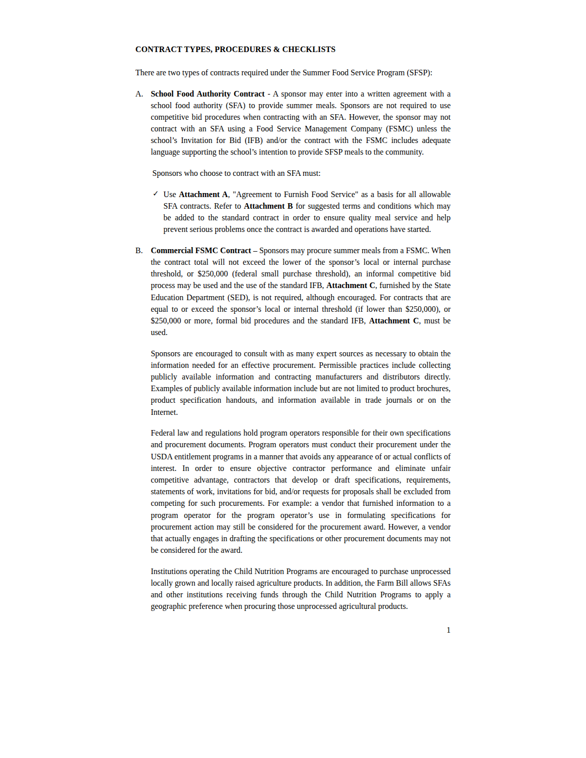CONTRACT TYPES, PROCEDURES & CHECKLISTS
There are two types of contracts required under the Summer Food Service Program (SFSP):
A.
School Food Authority Contract - A sponsor may enter into a written agreement with a school food authority (SFA) to provide summer meals. Sponsors are not required to use competitive bid procedures when contracting with an SFA. However, the sponsor may not contract with an SFA using a Food Service Management Company (FSMC) unless the school’s Invitation for Bid (IFB) and/or the contract with the FSMC includes adequate language supporting the school’s intention to provide SFSP meals to the community.
Sponsors who choose to contract with an SFA must:
✓
Use Attachment A, "Agreement to Furnish Food Service" as a basis for all allowable SFA contracts. Refer to Attachment B for suggested terms and conditions which may be added to the standard contract in order to ensure quality meal service and help prevent serious problems once the contract is awarded and operations have started.
B.
Commercial FSMC Contract – Sponsors may procure summer meals from a FSMC. When the contract total will not exceed the lower of the sponsor’s local or internal purchase threshold, or $250,000 (federal small purchase threshold), an informal competitive bid process may be used and the use of the standard IFB, Attachment C, furnished by the State Education Department (SED), is not required, although encouraged. For contracts that are equal to or exceed the sponsor’s local or internal threshold (if lower than $250,000), or $250,000 or more, formal bid procedures and the standard IFB, Attachment C, must be used.
Sponsors are encouraged to consult with as many expert sources as necessary to obtain the information needed for an effective procurement. Permissible practices include collecting publicly available information and contracting manufacturers and distributors directly. Examples of publicly available information include but are not limited to product brochures, product specification handouts, and information available in trade journals or on the Internet.
Federal law and regulations hold program operators responsible for their own specifications and procurement documents. Program operators must conduct their procurement under the USDA entitlement programs in a manner that avoids any appearance of or actual conflicts of interest. In order to ensure objective contractor performance and eliminate unfair competitive advantage, contractors that develop or draft specifications, requirements, statements of work, invitations for bid, and/or requests for proposals shall be excluded from competing for such procurements. For example: a vendor that furnished information to a program operator for the program operator’s use in formulating specifications for procurement action may still be considered for the procurement award. However, a vendor that actually engages in drafting the specifications or other procurement documents may not be considered for the award.
Institutions operating the Child Nutrition Programs are encouraged to purchase unprocessed locally grown and locally raised agriculture products. In addition, the Farm Bill allows SFAs and other institutions receiving funds through the Child Nutrition Programs to apply a geographic preference when procuring those unprocessed agricultural products.
1